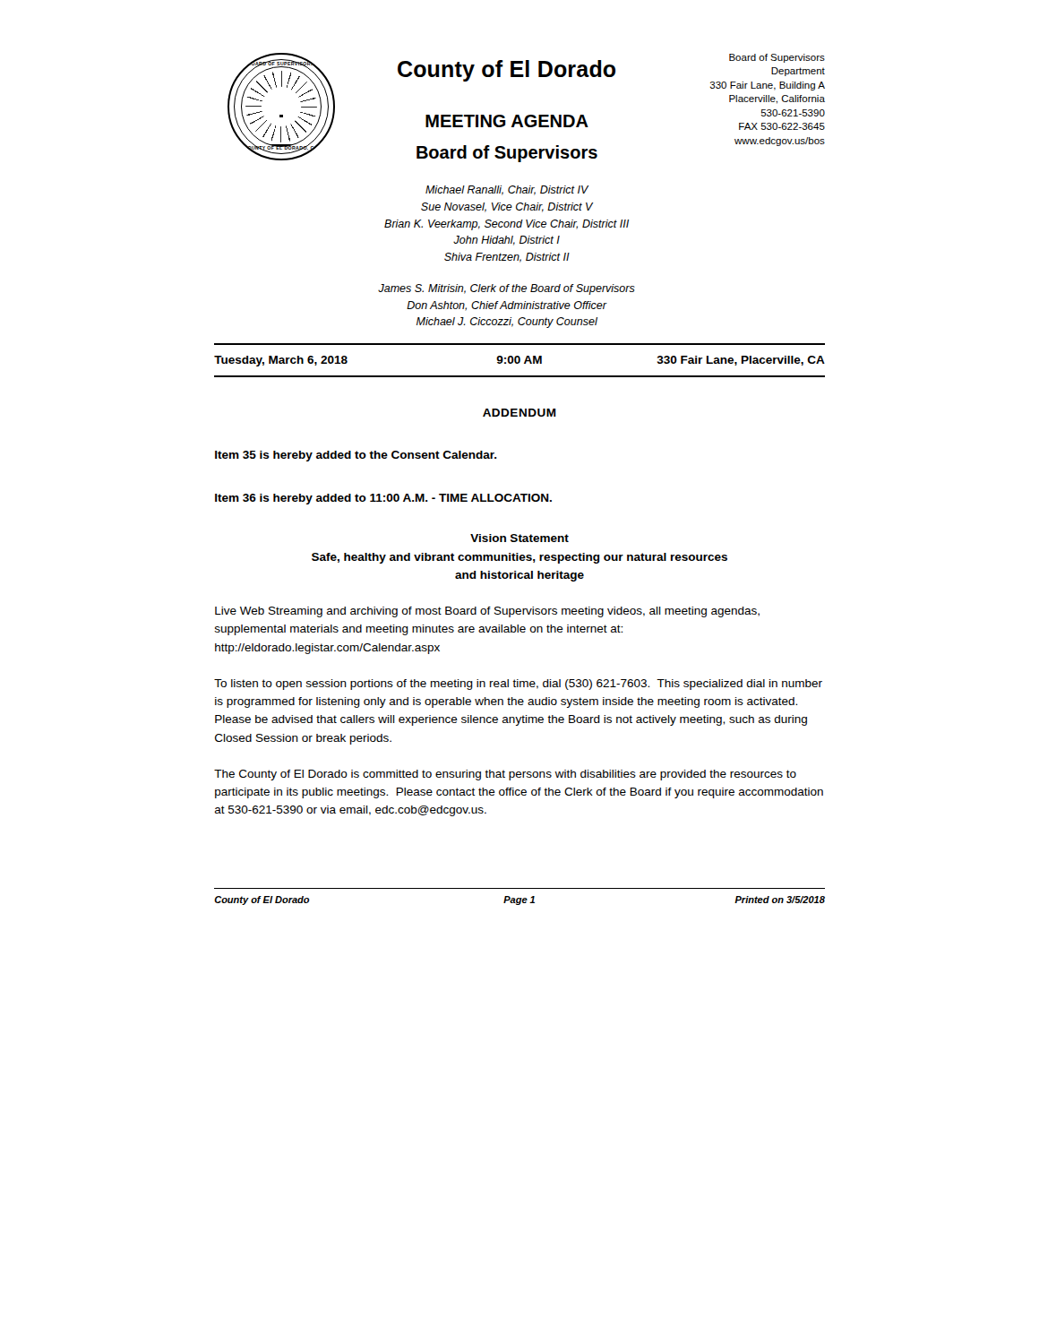Board of Supervisors
County of El Dorado, CA
County of El Dorado
MEETING AGENDA
Board of Supervisors
Michael Ranalli, Chair, District IV
Sue Novasel, Vice Chair, District V
Brian K. Veerkamp, Second Vice Chair, District III
John Hidahl, District I
Shiva Frentzen, District II
James S. Mitrisin, Clerk of the Board of Supervisors
Don Ashton, Chief Administrative Officer
Michael J. Ciccozzi, County Counsel
Board of Supervisors
Department
330 Fair Lane, Building A
Placerville, California
530-621-5390
FAX 530-622-3645
www.edcgov.us/bos
Tuesday, March 6, 2018
9:00 AM
330 Fair Lane, Placerville, CA
ADDENDUM
Item 35 is hereby added to the Consent Calendar.
Item 36 is hereby added to 11:00 A.M. - TIME ALLOCATION.
Vision Statement
Safe, healthy and vibrant communities, respecting our natural resources
and historical heritage
Live Web Streaming and archiving of most Board of Supervisors meeting videos, all meeting agendas, supplemental materials and meeting minutes are available on the internet at: http://eldorado.legistar.com/Calendar.aspx
To listen to open session portions of the meeting in real time, dial (530) 621-7603. This specialized dial in number is programmed for listening only and is operable when the audio system inside the meeting room is activated. Please be advised that callers will experience silence anytime the Board is not actively meeting, such as during Closed Session or break periods.
The County of El Dorado is committed to ensuring that persons with disabilities are provided the resources to participate in its public meetings. Please contact the office of the Clerk of the Board if you require accommodation at 530-621-5390 or via email, edc.cob@edcgov.us.
County of El Dorado
Page 1
Printed on 3/5/2018